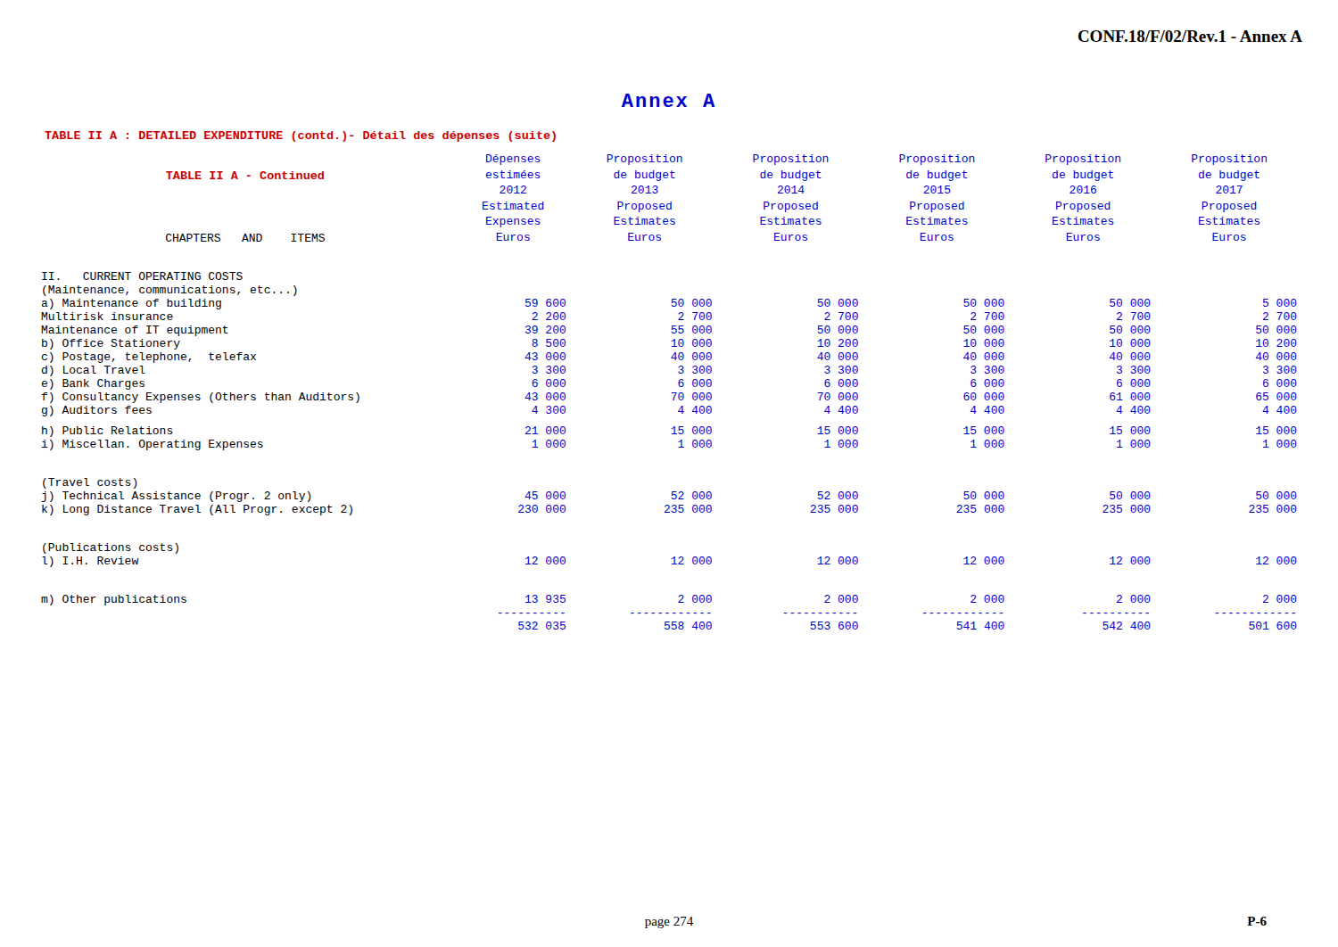CONF.18/F/02/Rev.1 - Annex A
Annex A
TABLE II A : DETAILED EXPENDITURE (contd.)- Détail des dépenses (suite)
| | Dépenses | Proposition | Proposition | Proposition | Proposition | Proposition |
| TABLE II A - Continued | estimées | de budget | de budget | de budget | de budget | de budget |
| | 2012 | 2013 | 2014 | 2015 | 2016 | 2017 |
| | Estimated | Proposed | Proposed | Proposed | Proposed | Proposed |
| | Expenses | Estimates | Estimates | Estimates | Estimates | Estimates |
| CHAPTERS AND ITEMS | Euros | Euros | Euros | Euros | Euros | Euros |
| II. CURRENT OPERATING COSTS | |
| (Maintenance, communications, etc...) | |
| a) Maintenance of building | 59 600 | 50 000 | 50 000 | 50 000 | 50 000 | 5 000 |
| Multirisk insurance | 2 200 | 2 700 | 2 700 | 2 700 | 2 700 | 2 700 |
| Maintenance of IT equipment | 39 200 | 55 000 | 50 000 | 50 000 | 50 000 | 50 000 |
| b) Office Stationery | 8 500 | 10 000 | 10 200 | 10 000 | 10 000 | 10 200 |
| c) Postage, telephone, telefax | 43 000 | 40 000 | 40 000 | 40 000 | 40 000 | 40 000 |
| d) Local Travel | 3 300 | 3 300 | 3 300 | 3 300 | 3 300 | 3 300 |
| e) Bank Charges | 6 000 | 6 000 | 6 000 | 6 000 | 6 000 | 6 000 |
| f) Consultancy Expenses (Others than Auditors) | 43 000 | 70 000 | 70 000 | 60 000 | 61 000 | 65 000 |
| g) Auditors fees | 4 300 | 4 400 | 4 400 | 4 400 | 4 400 | 4 400 |
| h) Public Relations | 21 000 | 15 000 | 15 000 | 15 000 | 15 000 | 15 000 |
| i) Miscellan. Operating Expenses | 1 000 | 1 000 | 1 000 | 1 000 | 1 000 | 1 000 |
| (Travel costs) | |
| j) Technical Assistance (Progr. 2 only) | 45 000 | 52 000 | 52 000 | 50 000 | 50 000 | 50 000 |
| k) Long Distance Travel (All Progr. except 2) | 230 000 | 235 000 | 235 000 | 235 000 | 235 000 | 235 000 |
| (Publications costs) | |
| l) I.H. Review | 12 000 | 12 000 | 12 000 | 12 000 | 12 000 | 12 000 |
| m) Other publications | 13 935 | 2 000 | 2 000 | 2 000 | 2 000 | 2 000 |
| | ---------- | ------------ | ----------- | ------------ | ---------- | ------------ |
| | 532 035 | 558 400 | 553 600 | 541 400 | 542 400 | 501 600 |
page 274
P-6